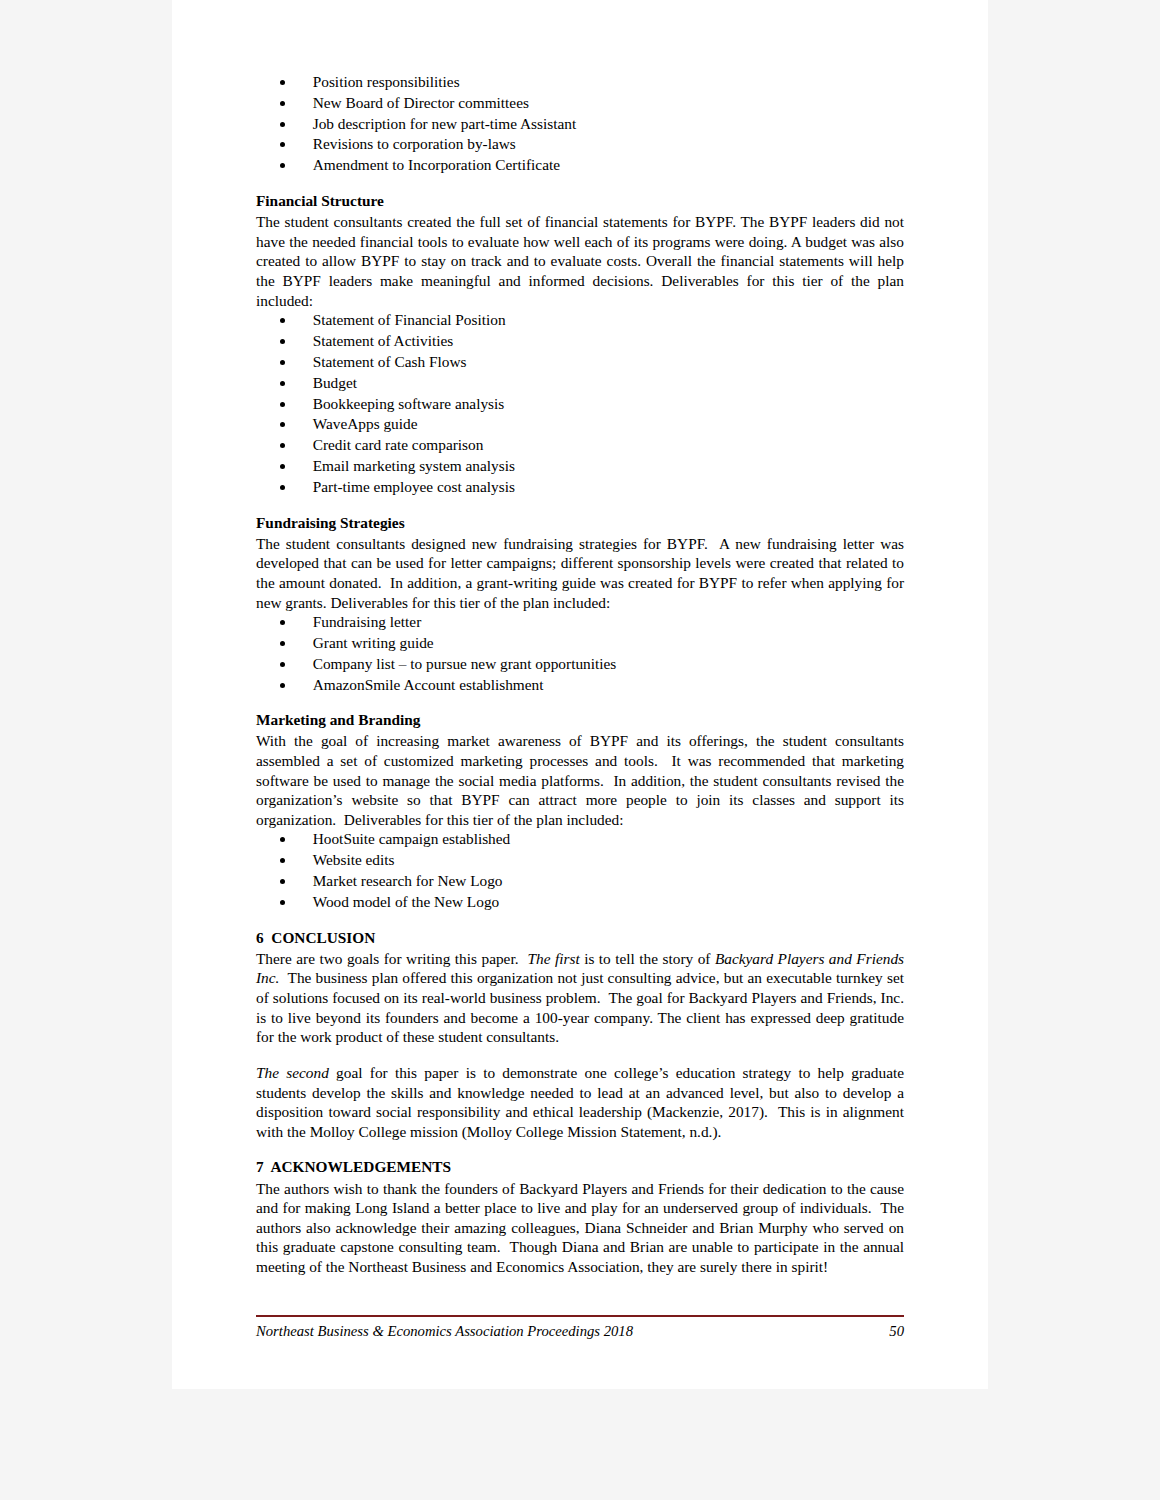Position responsibilities
New Board of Director committees
Job description for new part-time Assistant
Revisions to corporation by-laws
Amendment to Incorporation Certificate
Financial Structure
The student consultants created the full set of financial statements for BYPF. The BYPF leaders did not have the needed financial tools to evaluate how well each of its programs were doing. A budget was also created to allow BYPF to stay on track and to evaluate costs. Overall the financial statements will help the BYPF leaders make meaningful and informed decisions. Deliverables for this tier of the plan included:
Statement of Financial Position
Statement of Activities
Statement of Cash Flows
Budget
Bookkeeping software analysis
WaveApps guide
Credit card rate comparison
Email marketing system analysis
Part-time employee cost analysis
Fundraising Strategies
The student consultants designed new fundraising strategies for BYPF. A new fundraising letter was developed that can be used for letter campaigns; different sponsorship levels were created that related to the amount donated. In addition, a grant-writing guide was created for BYPF to refer when applying for new grants. Deliverables for this tier of the plan included:
Fundraising letter
Grant writing guide
Company list – to pursue new grant opportunities
AmazonSmile Account establishment
Marketing and Branding
With the goal of increasing market awareness of BYPF and its offerings, the student consultants assembled a set of customized marketing processes and tools. It was recommended that marketing software be used to manage the social media platforms. In addition, the student consultants revised the organization’s website so that BYPF can attract more people to join its classes and support its organization. Deliverables for this tier of the plan included:
HootSuite campaign established
Website edits
Market research for New Logo
Wood model of the New Logo
6 CONCLUSION
There are two goals for writing this paper. The first is to tell the story of Backyard Players and Friends Inc. The business plan offered this organization not just consulting advice, but an executable turnkey set of solutions focused on its real-world business problem. The goal for Backyard Players and Friends, Inc. is to live beyond its founders and become a 100-year company. The client has expressed deep gratitude for the work product of these student consultants.
The second goal for this paper is to demonstrate one college’s education strategy to help graduate students develop the skills and knowledge needed to lead at an advanced level, but also to develop a disposition toward social responsibility and ethical leadership (Mackenzie, 2017). This is in alignment with the Molloy College mission (Molloy College Mission Statement, n.d.).
7 ACKNOWLEDGEMENTS
The authors wish to thank the founders of Backyard Players and Friends for their dedication to the cause and for making Long Island a better place to live and play for an underserved group of individuals. The authors also acknowledge their amazing colleagues, Diana Schneider and Brian Murphy who served on this graduate capstone consulting team. Though Diana and Brian are unable to participate in the annual meeting of the Northeast Business and Economics Association, they are surely there in spirit!
Northeast Business & Economics Association Proceedings 2018 50